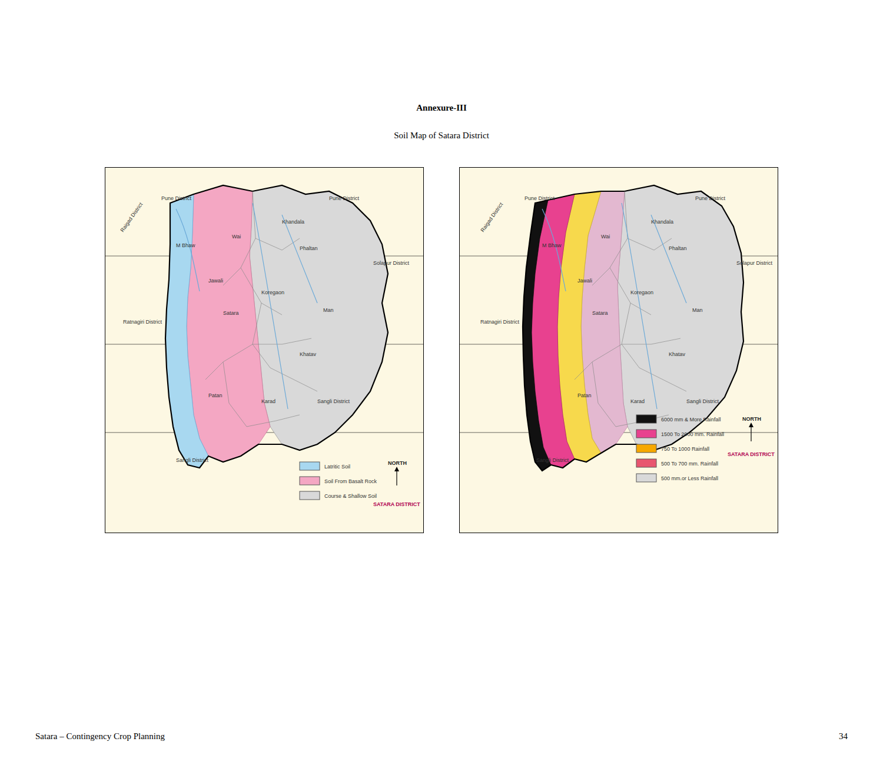Annexure-III
Soil Map of Satara District
Pune District Pune District Raigad District Khandala Wai Phaltan Solapur District M Bhaw Jawali Koregaon Satara Man Ratnagiri District Khatav Patan Karad Sangli District Sangli District Latritic Soil Soil From Basalt Rock Course & Shallow Soil NORTH SATARA DISTRICT
Pune District Pune District Raigad District Khandala Wai Phaltan Solapur District M Bhaw Jawali Koregaon Satara Man Ratnagiri District Khatav Patan Karad Sangli District Sangli District 6000 mm & More Rainfall 1500 To 2000 mm. Rainfall 750 To 1000 Rainfall 500 To 700 mm. Rainfall 500 mm.or Less Rainfall NORTH SATARA DISTRICT
Satara – Contingency Crop Planning
34